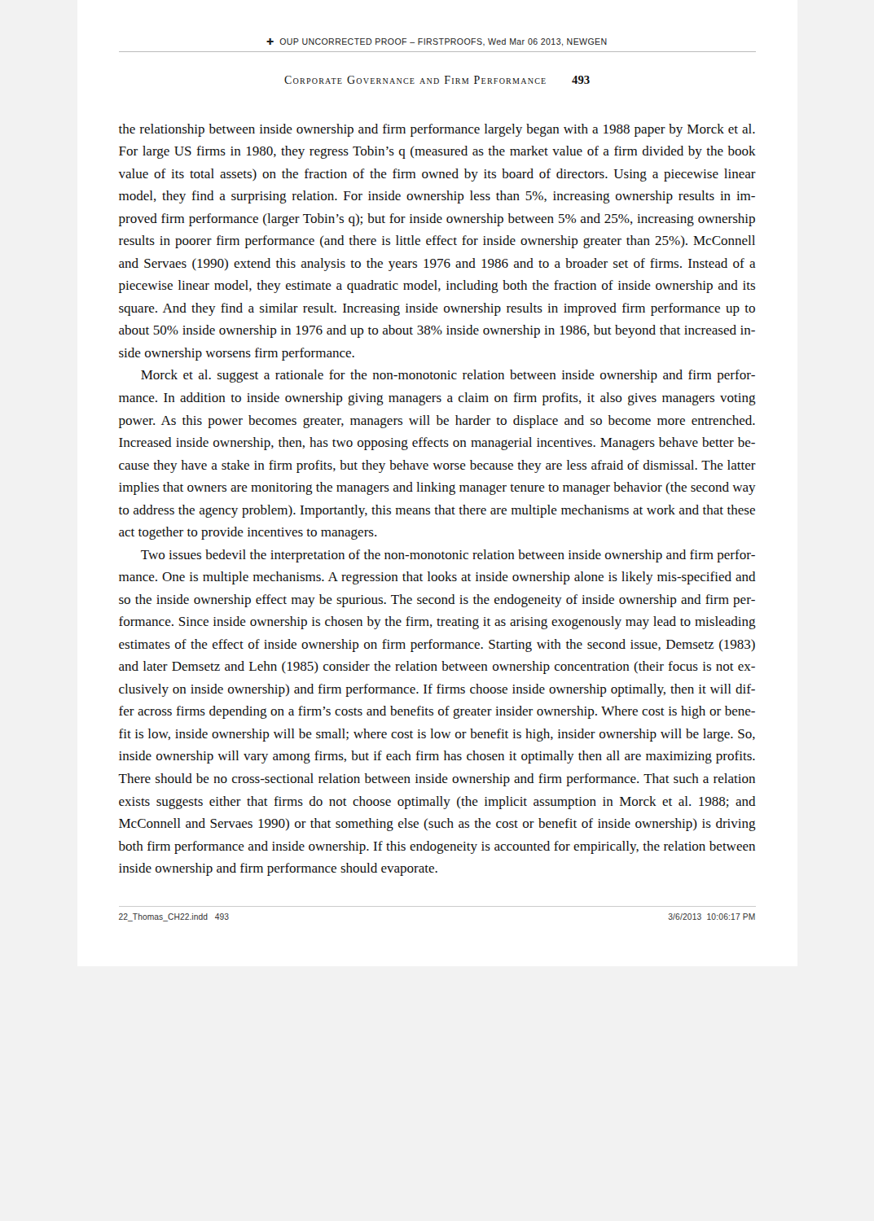✚OUP UNCORRECTED PROOF – FIRSTPROOFS, Wed Mar 06 2013, NEWGEN
Corporate Governance and Firm Performance 493
the relationship between inside ownership and firm performance largely began with a 1988 paper by Morck et al. For large US firms in 1980, they regress Tobin’s q (measured as the market value of a firm divided by the book value of its total assets) on the fraction of the firm owned by its board of directors. Using a piecewise linear model, they find a surprising relation. For inside ownership less than 5%, increasing ownership results in improved firm performance (larger Tobin’s q); but for inside ownership between 5% and 25%, increasing ownership results in poorer firm performance (and there is little effect for inside ownership greater than 25%). McConnell and Servaes (1990) extend this analysis to the years 1976 and 1986 and to a broader set of firms. Instead of a piecewise linear model, they estimate a quadratic model, including both the fraction of inside ownership and its square. And they find a similar result. Increasing inside ownership results in improved firm performance up to about 50% inside ownership in 1976 and up to about 38% inside ownership in 1986, but beyond that increased inside ownership worsens firm performance.
Morck et al. suggest a rationale for the non-monotonic relation between inside ownership and firm performance. In addition to inside ownership giving managers a claim on firm profits, it also gives managers voting power. As this power becomes greater, managers will be harder to displace and so become more entrenched. Increased inside ownership, then, has two opposing effects on managerial incentives. Managers behave better because they have a stake in firm profits, but they behave worse because they are less afraid of dismissal. The latter implies that owners are monitoring the managers and linking manager tenure to manager behavior (the second way to address the agency problem). Importantly, this means that there are multiple mechanisms at work and that these act together to provide incentives to managers.
Two issues bedevil the interpretation of the non-monotonic relation between inside ownership and firm performance. One is multiple mechanisms. A regression that looks at inside ownership alone is likely mis-specified and so the inside ownership effect may be spurious. The second is the endogeneity of inside ownership and firm performance. Since inside ownership is chosen by the firm, treating it as arising exogenously may lead to misleading estimates of the effect of inside ownership on firm performance. Starting with the second issue, Demsetz (1983) and later Demsetz and Lehn (1985) consider the relation between ownership concentration (their focus is not exclusively on inside ownership) and firm performance. If firms choose inside ownership optimally, then it will differ across firms depending on a firm’s costs and benefits of greater insider ownership. Where cost is high or benefit is low, inside ownership will be small; where cost is low or benefit is high, insider ownership will be large. So, inside ownership will vary among firms, but if each firm has chosen it optimally then all are maximizing profits. There should be no cross-sectional relation between inside ownership and firm performance. That such a relation exists suggests either that firms do not choose optimally (the implicit assumption in Morck et al. 1988; and McConnell and Servaes 1990) or that something else (such as the cost or benefit of inside ownership) is driving both firm performance and inside ownership. If this endogeneity is accounted for empirically, the relation between inside ownership and firm performance should evaporate.
22_Thomas_CH22.indd 493 3/6/2013 10:06:17 PM